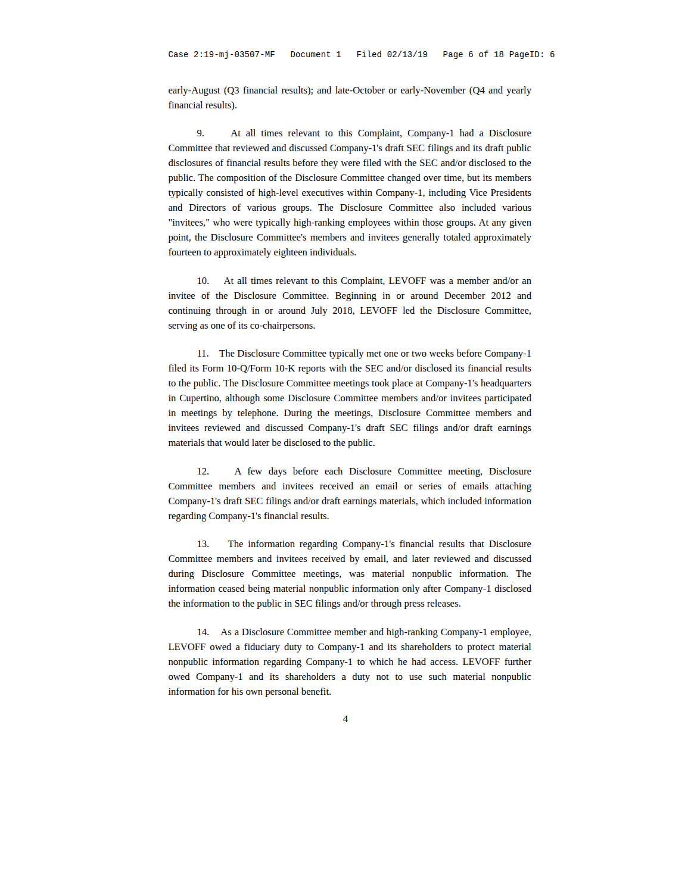Case 2:19-mj-03507-MF Document 1 Filed 02/13/19 Page 6 of 18 PageID: 6
early-August (Q3 financial results); and late-October or early-November (Q4 and yearly financial results).
9. At all times relevant to this Complaint, Company-1 had a Disclosure Committee that reviewed and discussed Company-1's draft SEC filings and its draft public disclosures of financial results before they were filed with the SEC and/or disclosed to the public. The composition of the Disclosure Committee changed over time, but its members typically consisted of high-level executives within Company-1, including Vice Presidents and Directors of various groups. The Disclosure Committee also included various "invitees," who were typically high-ranking employees within those groups. At any given point, the Disclosure Committee's members and invitees generally totaled approximately fourteen to approximately eighteen individuals.
10. At all times relevant to this Complaint, LEVOFF was a member and/or an invitee of the Disclosure Committee. Beginning in or around December 2012 and continuing through in or around July 2018, LEVOFF led the Disclosure Committee, serving as one of its co-chairpersons.
11. The Disclosure Committee typically met one or two weeks before Company-1 filed its Form 10-Q/Form 10-K reports with the SEC and/or disclosed its financial results to the public. The Disclosure Committee meetings took place at Company-1's headquarters in Cupertino, although some Disclosure Committee members and/or invitees participated in meetings by telephone. During the meetings, Disclosure Committee members and invitees reviewed and discussed Company-1's draft SEC filings and/or draft earnings materials that would later be disclosed to the public.
12. A few days before each Disclosure Committee meeting, Disclosure Committee members and invitees received an email or series of emails attaching Company-1's draft SEC filings and/or draft earnings materials, which included information regarding Company-1's financial results.
13. The information regarding Company-1's financial results that Disclosure Committee members and invitees received by email, and later reviewed and discussed during Disclosure Committee meetings, was material nonpublic information. The information ceased being material nonpublic information only after Company-1 disclosed the information to the public in SEC filings and/or through press releases.
14. As a Disclosure Committee member and high-ranking Company-1 employee, LEVOFF owed a fiduciary duty to Company-1 and its shareholders to protect material nonpublic information regarding Company-1 to which he had access. LEVOFF further owed Company-1 and its shareholders a duty not to use such material nonpublic information for his own personal benefit.
4